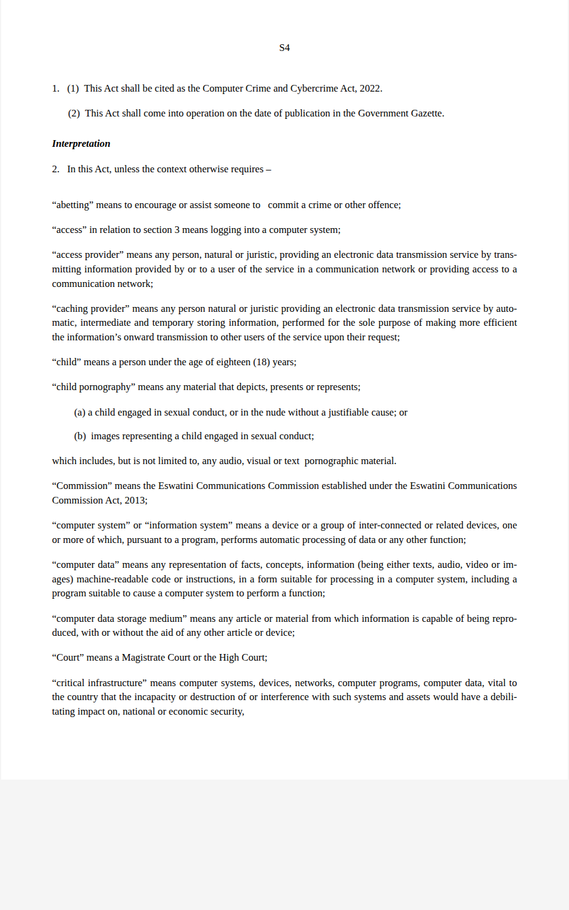S4
1. (1) This Act shall be cited as the Computer Crime and Cybercrime Act, 2022.
(2) This Act shall come into operation on the date of publication in the Government Gazette.
Interpretation
2. In this Act, unless the context otherwise requires –
“abetting” means to encourage or assist someone to commit a crime or other offence;
“access” in relation to section 3 means logging into a computer system;
“access provider” means any person, natural or juristic, providing an electronic data transmission service by transmitting information provided by or to a user of the service in a communication network or providing access to a communication network;
“caching provider” means any person natural or juristic providing an electronic data transmission service by automatic, intermediate and temporary storing information, performed for the sole purpose of making more efficient the information’s onward transmission to other users of the service upon their request;
“child” means a person under the age of eighteen (18) years;
“child pornography” means any material that depicts, presents or represents;
(a) a child engaged in sexual conduct, or in the nude without a justifiable cause; or
(b) images representing a child engaged in sexual conduct;
which includes, but is not limited to, any audio, visual or text pornographic material.
“Commission” means the Eswatini Communications Commission established under the Eswatini Communications Commission Act, 2013;
“computer system” or “information system” means a device or a group of inter-connected or related devices, one or more of which, pursuant to a program, performs automatic processing of data or any other function;
“computer data” means any representation of facts, concepts, information (being either texts, audio, video or images) machine-readable code or instructions, in a form suitable for processing in a computer system, including a program suitable to cause a computer system to perform a function;
“computer data storage medium” means any article or material from which information is capable of being reproduced, with or without the aid of any other article or device;
“Court” means a Magistrate Court or the High Court;
“critical infrastructure” means computer systems, devices, networks, computer programs, computer data, vital to the country that the incapacity or destruction of or interference with such systems and assets would have a debilitating impact on, national or economic security,